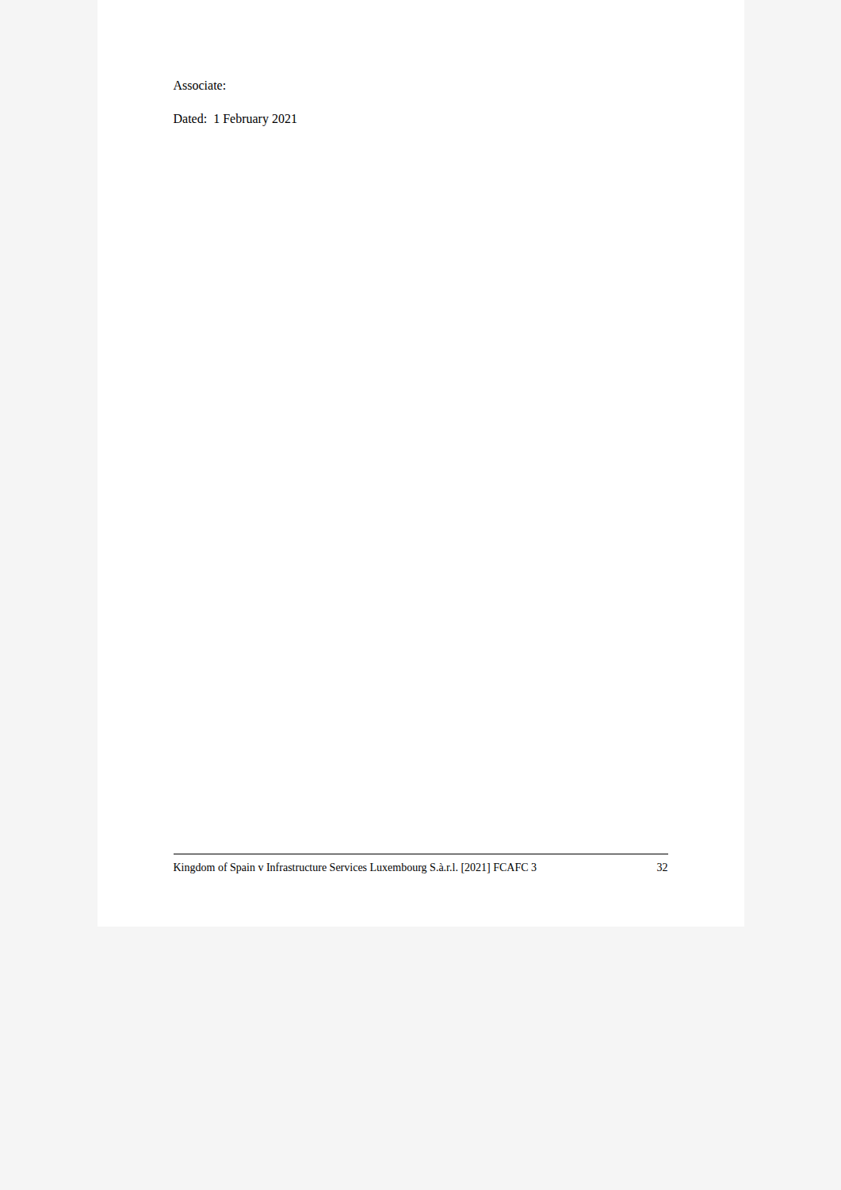Associate:
Dated: 1 February 2021
Kingdom of Spain v Infrastructure Services Luxembourg S.à.r.l. [2021] FCAFC 3 32